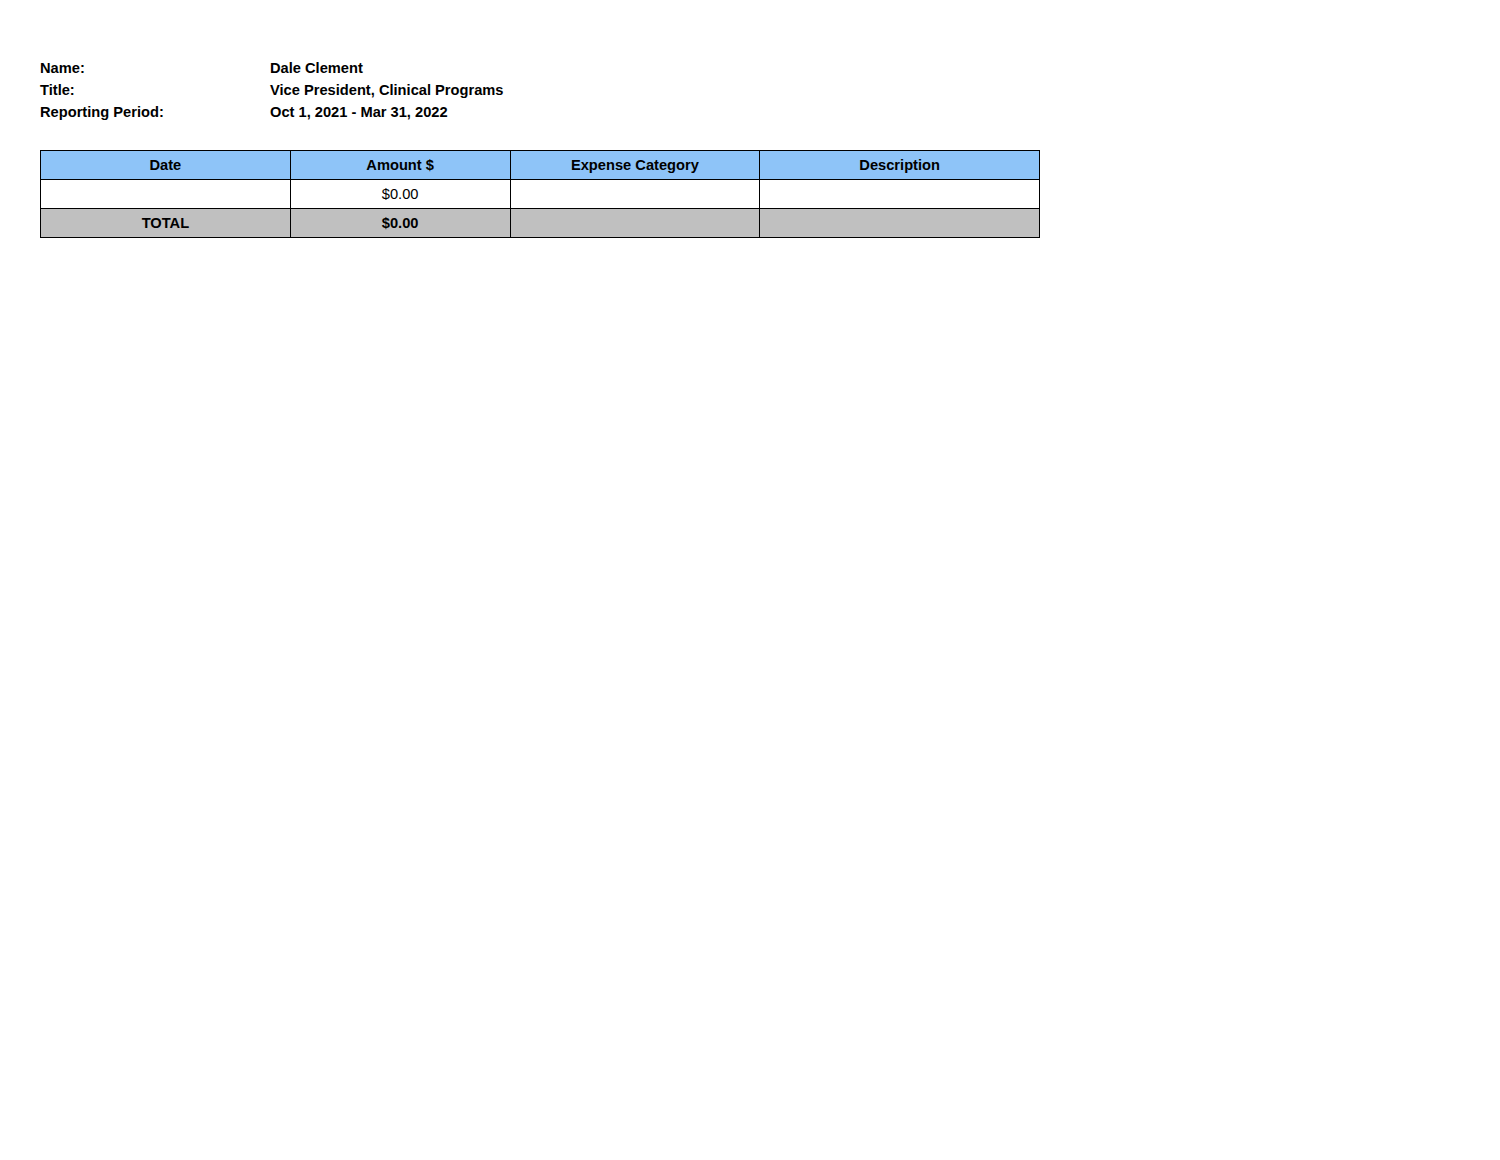Name:
Dale Clement
Title:
Vice President, Clinical Programs
Reporting Period:
Oct 1, 2021 - Mar 31, 2022
| Date | Amount $ | Expense Category | Description |
| --- | --- | --- | --- |
| | $0.00 | | |
| TOTAL | $0.00 | | |